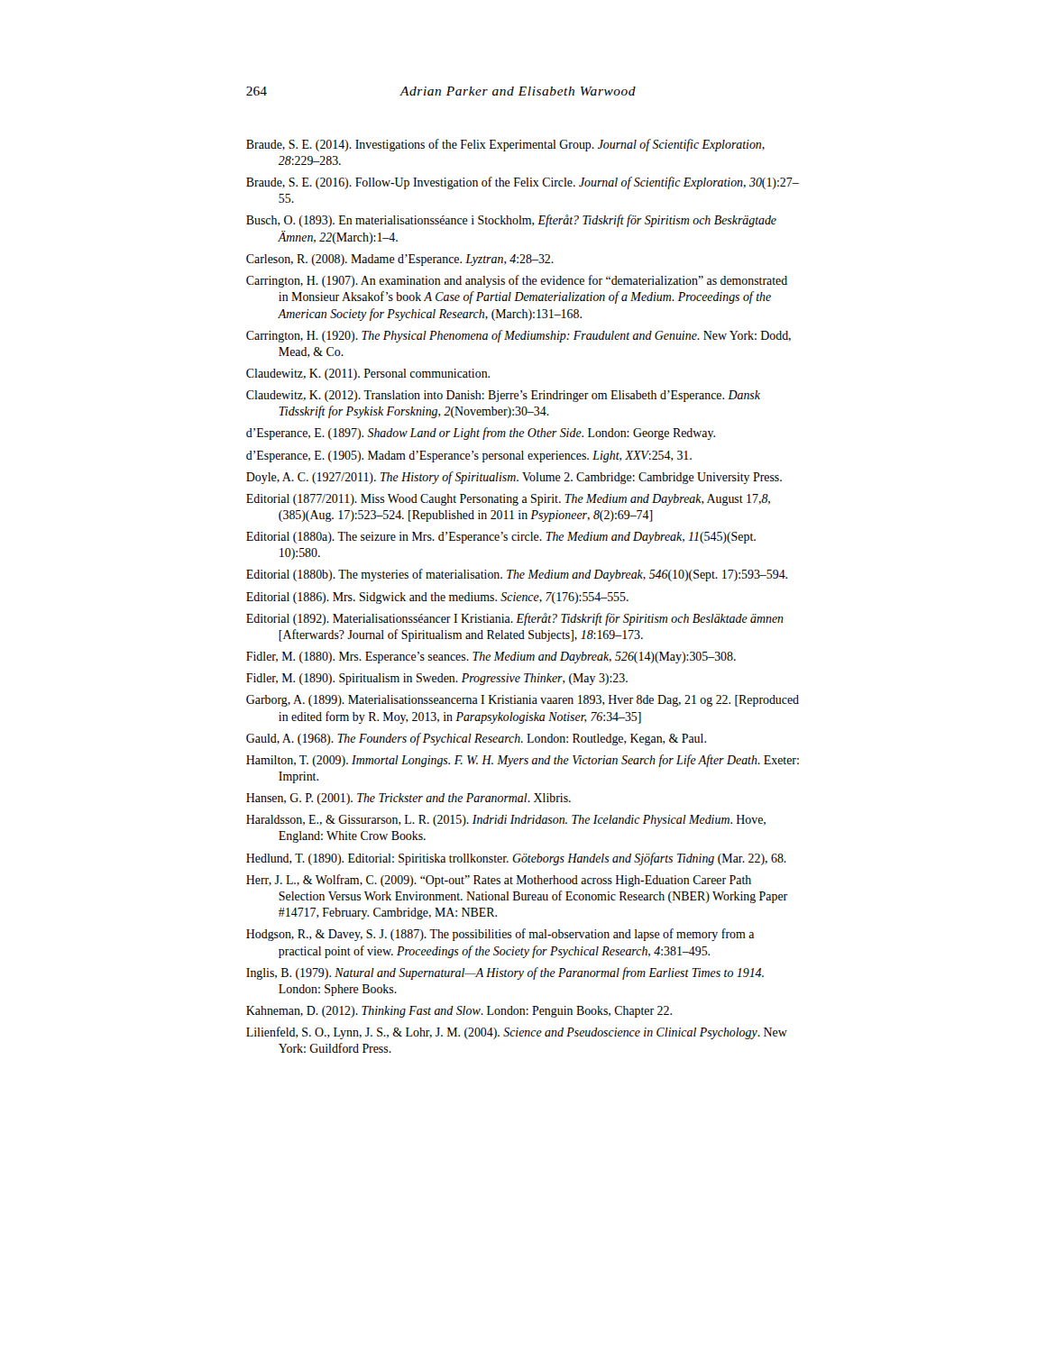264 Adrian Parker and Elisabeth Warwood
Braude, S. E. (2014). Investigations of the Felix Experimental Group. Journal of Scientific Exploration, 28:229–283.
Braude, S. E. (2016). Follow-Up Investigation of the Felix Circle. Journal of Scientific Exploration, 30(1):27–55.
Busch, O. (1893). En materialisationsséance i Stockholm, Efteråt? Tidskrift för Spiritism och Beskrägtade Ämnen, 22(March):1–4.
Carleson, R. (2008). Madame d’Esperance. Lyztran, 4:28–32.
Carrington, H. (1907). An examination and analysis of the evidence for “dematerialization” as demonstrated in Monsieur Aksakof’s book A Case of Partial Dematerialization of a Medium. Proceedings of the American Society for Psychical Research, (March):131–168.
Carrington, H. (1920). The Physical Phenomena of Mediumship: Fraudulent and Genuine. New York: Dodd, Mead, & Co.
Claudewitz, K. (2011). Personal communication.
Claudewitz, K. (2012). Translation into Danish: Bjerre’s Erindringer om Elisabeth d’Esperance. Dansk Tidsskrift for Psykisk Forskning, 2(November):30–34.
d’Esperance, E. (1897). Shadow Land or Light from the Other Side. London: George Redway.
d’Esperance, E. (1905). Madam d’Esperance’s personal experiences. Light, XXV:254, 31.
Doyle, A. C. (1927/2011). The History of Spiritualism. Volume 2. Cambridge: Cambridge University Press.
Editorial (1877/2011). Miss Wood Caught Personating a Spirit. The Medium and Daybreak, August 17,8, (385)(Aug. 17):523–524. [Republished in 2011 in Psypioneer, 8(2):69–74]
Editorial (1880a). The seizure in Mrs. d’Esperance’s circle. The Medium and Daybreak, 11(545)(Sept. 10):580.
Editorial (1880b). The mysteries of materialisation. The Medium and Daybreak, 546(10)(Sept. 17):593–594.
Editorial (1886). Mrs. Sidgwick and the mediums. Science, 7(176):554–555.
Editorial (1892). Materialisationsséancer I Kristiania. Efteråt? Tidskrift för Spiritism och Besläktade ämnen [Afterwards? Journal of Spiritualism and Related Subjects], 18:169–173.
Fidler, M. (1880). Mrs. Esperance’s seances. The Medium and Daybreak, 526(14)(May):305–308.
Fidler, M. (1890). Spiritualism in Sweden. Progressive Thinker, (May 3):23.
Garborg, A. (1899). Materialisationsseancerna I Kristiania vaaren 1893, Hver 8de Dag, 21 og 22. [Reproduced in edited form by R. Moy, 2013, in Parapsykologiska Notiser, 76:34–35]
Gauld, A. (1968). The Founders of Psychical Research. London: Routledge, Kegan, & Paul.
Hamilton, T. (2009). Immortal Longings. F. W. H. Myers and the Victorian Search for Life After Death. Exeter: Imprint.
Hansen, G. P. (2001). The Trickster and the Paranormal. Xlibris.
Haraldsson, E., & Gissurarson, L. R. (2015). Indridi Indridason. The Icelandic Physical Medium. Hove, England: White Crow Books.
Hedlund, T. (1890). Editorial: Spiritiska trollkonster. Göteborgs Handels and Sjöfarts Tidning (Mar. 22), 68.
Herr, J. L., & Wolfram, C. (2009). “Opt-out” Rates at Motherhood across High-Eduation Career Path Selection Versus Work Environment. National Bureau of Economic Research (NBER) Working Paper #14717, February. Cambridge, MA: NBER.
Hodgson, R., & Davey, S. J. (1887). The possibilities of mal-observation and lapse of memory from a practical point of view. Proceedings of the Society for Psychical Research, 4:381–495.
Inglis, B. (1979). Natural and Supernatural—A History of the Paranormal from Earliest Times to 1914. London: Sphere Books.
Kahneman, D. (2012). Thinking Fast and Slow. London: Penguin Books, Chapter 22.
Lilienfeld, S. O., Lynn, J. S., & Lohr, J. M. (2004). Science and Pseudoscience in Clinical Psychology. New York: Guildford Press.